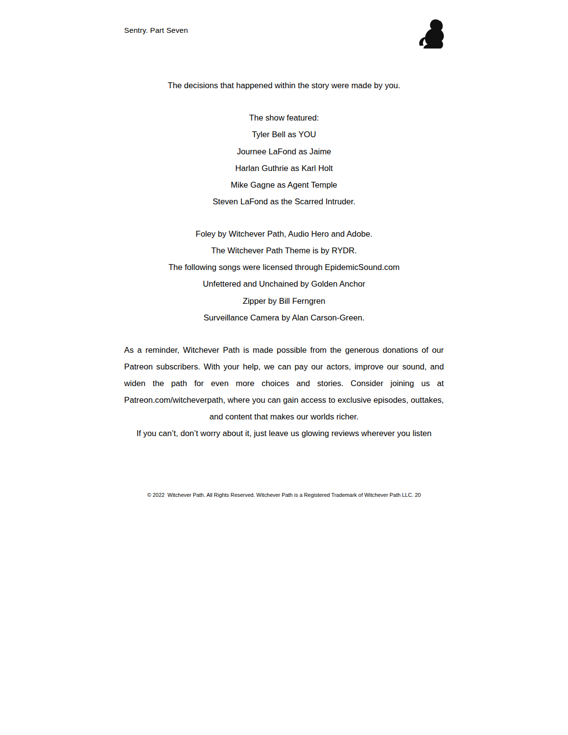Sentry. Part Seven
The decisions that happened within the story were made by you.
The show featured:
Tyler Bell as YOU
Journee LaFond as Jaime
Harlan Guthrie as Karl Holt
Mike Gagne as Agent Temple
Steven LaFond as the Scarred Intruder.
Foley by Witchever Path, Audio Hero and Adobe.
The Witchever Path Theme is by RYDR.
The following songs were licensed through EpidemicSound.com
Unfettered and Unchained by Golden Anchor
Zipper by Bill Ferngren
Surveillance Camera by Alan Carson-Green.
As a reminder, Witchever Path is made possible from the generous donations of our Patreon subscribers. With your help, we can pay our actors, improve our sound, and widen the path for even more choices and stories. Consider joining us at Patreon.com/witcheverpath, where you can gain access to exclusive episodes, outtakes, and content that makes our worlds richer.
If you can’t, don’t worry about it, just leave us glowing reviews wherever you listen
© 2022 Witchever Path. All Rights Reserved. Witchever Path is a Registered Trademark of Witchever Path LLC. 20